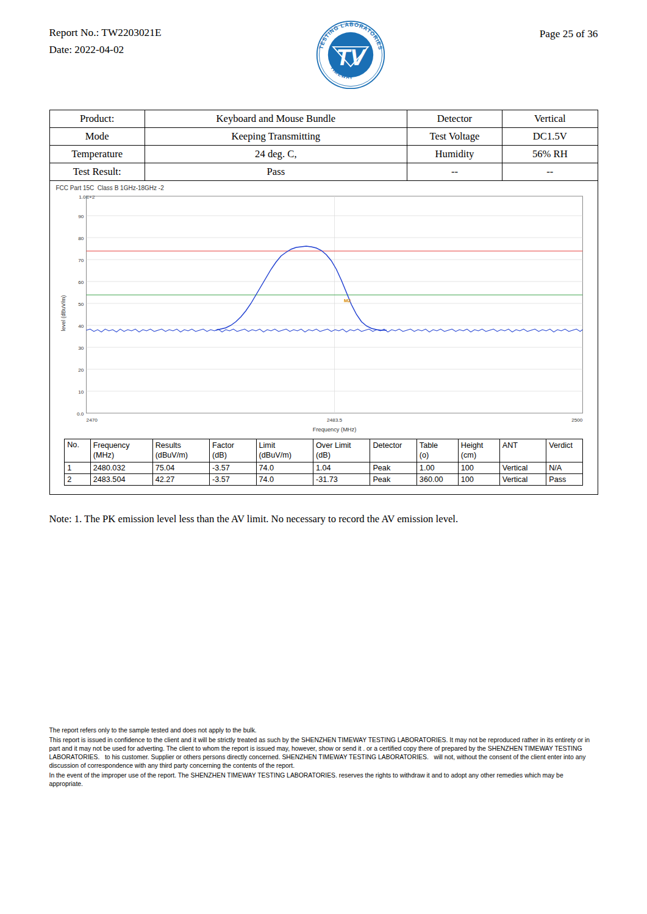Report No.: TW2203021E
Date: 2022-04-02
TESTING LABORATORIES TIMEWAY TV
Page 25 of 36
| Product: | Keyboard and Mouse Bundle | Detector | Vertical |
| Mode | Keeping Transmitting | Test Voltage | DC1.5V |
| Temperature | 24 deg. C, | Humidity | 56% RH |
| Test Result: | Pass | -- | -- |
FCC Part 15C Class B 1GHz-18GHz -2
level (dBuV/m) 1.0E+2 90 80 70 60 50 40 30 20 10 0.0 M2 2470 2483.5 2500 Frequency (MHz)
| No. | Frequency (MHz) | Results (dBuV/m) | Factor (dB) | Limit (dBuV/m) | Over Limit (dB) | Detector | Table (o) | Height (cm) | ANT | Verdict |
| --- | --- | --- | --- | --- | --- | --- | --- | --- | --- | --- |
| 1 | 2480.032 | 75.04 | -3.57 | 74.0 | 1.04 | Peak | 1.00 | 100 | Vertical | N/A |
| 2 | 2483.504 | 42.27 | -3.57 | 74.0 | -31.73 | Peak | 360.00 | 100 | Vertical | Pass |
Note: 1. The PK emission level less than the AV limit. No necessary to record the AV emission level.
The report refers only to the sample tested and does not apply to the bulk.
This report is issued in confidence to the client and it will be strictly treated as such by the SHENZHEN TIMEWAY TESTING LABORATORIES. It may not be reproduced rather in its entirety or in part and it may not be used for adverting. The client to whom the report is issued may, however, show or send it . or a certified copy there of prepared by the SHENZHEN TIMEWAY TESTING LABORATORIES. to his customer. Supplier or others persons directly concerned. SHENZHEN TIMEWAY TESTING LABORATORIES. will not, without the consent of the client enter into any discussion of correspondence with any third party concerning the contents of the report.
In the event of the improper use of the report. The SHENZHEN TIMEWAY TESTING LABORATORIES. reserves the rights to withdraw it and to adopt any other remedies which may be appropriate.